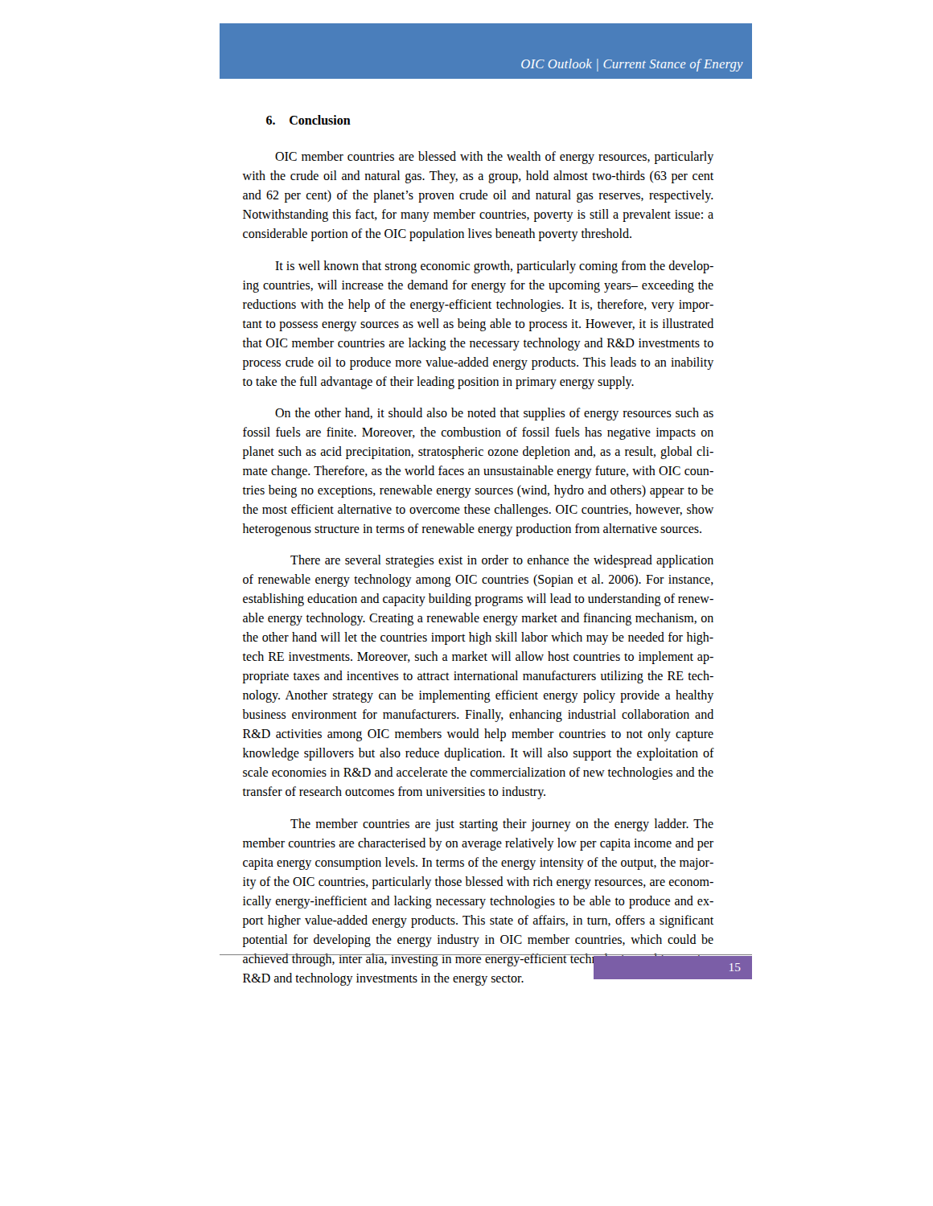OIC Outlook | Current Stance of Energy
6. Conclusion
OIC member countries are blessed with the wealth of energy resources, particularly with the crude oil and natural gas. They, as a group, hold almost two-thirds (63 per cent and 62 per cent) of the planet’s proven crude oil and natural gas reserves, respectively. Notwithstanding this fact, for many member countries, poverty is still a prevalent issue: a considerable portion of the OIC population lives beneath poverty threshold.
It is well known that strong economic growth, particularly coming from the developing countries, will increase the demand for energy for the upcoming years– exceeding the reductions with the help of the energy-efficient technologies. It is, therefore, very important to possess energy sources as well as being able to process it. However, it is illustrated that OIC member countries are lacking the necessary technology and R&D investments to process crude oil to produce more value-added energy products. This leads to an inability to take the full advantage of their leading position in primary energy supply.
On the other hand, it should also be noted that supplies of energy resources such as fossil fuels are finite. Moreover, the combustion of fossil fuels has negative impacts on planet such as acid precipitation, stratospheric ozone depletion and, as a result, global climate change. Therefore, as the world faces an unsustainable energy future, with OIC countries being no exceptions, renewable energy sources (wind, hydro and others) appear to be the most efficient alternative to overcome these challenges. OIC countries, however, show heterogenous structure in terms of renewable energy production from alternative sources.
There are several strategies exist in order to enhance the widespread application of renewable energy technology among OIC countries (Sopian et al. 2006). For instance, establishing education and capacity building programs will lead to understanding of renewable energy technology. Creating a renewable energy market and financing mechanism, on the other hand will let the countries import high skill labor which may be needed for high-tech RE investments. Moreover, such a market will allow host countries to implement appropriate taxes and incentives to attract international manufacturers utilizing the RE technology. Another strategy can be implementing efficient energy policy provide a healthy business environment for manufacturers. Finally, enhancing industrial collaboration and R&D activities among OIC members would help member countries to not only capture knowledge spillovers but also reduce duplication. It will also support the exploitation of scale economies in R&D and accelerate the commercialization of new technologies and the transfer of research outcomes from universities to industry.
The member countries are just starting their journey on the energy ladder. The member countries are characterised by on average relatively low per capita income and per capita energy consumption levels. In terms of the energy intensity of the output, the majority of the OIC countries, particularly those blessed with rich energy resources, are economically energy-inefficient and lacking necessary technologies to be able to produce and export higher value-added energy products. This state of affairs, in turn, offers a significant potential for developing the energy industry in OIC member countries, which could be achieved through, inter alia, investing in more energy-efficient technologies and increasing R&D and technology investments in the energy sector.
15